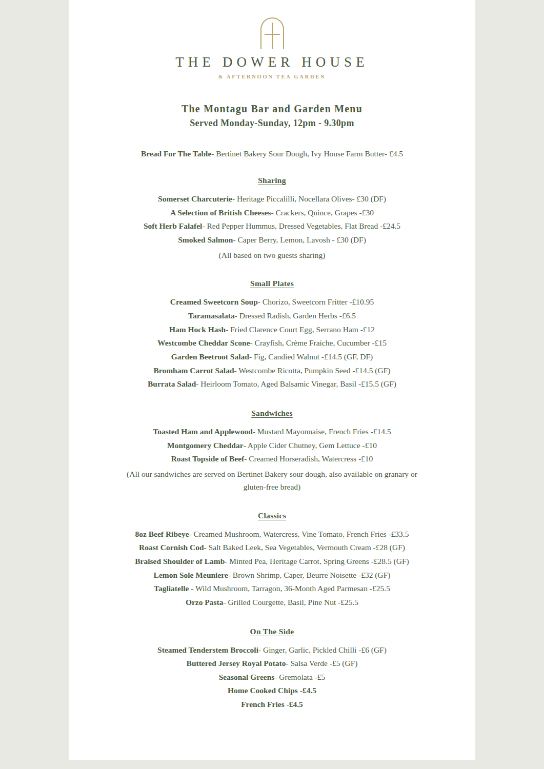The Dower House
& Afternoon Tea Garden
The Montagu Bar and Garden Menu
Served Monday-Sunday, 12pm - 9.30pm
Bread For The Table- Bertinet Bakery Sour Dough, Ivy House Farm Butter- £4.5
Sharing
Somerset Charcuterie- Heritage Piccalilli, Nocellara Olives- £30 (DF)
A Selection of British Cheeses- Crackers, Quince, Grapes -£30
Soft Herb Falafel- Red Pepper Hummus, Dressed Vegetables, Flat Bread -£24.5
Smoked Salmon- Caper Berry, Lemon, Lavosh - £30 (DF)
(All based on two guests sharing)
Small Plates
Creamed Sweetcorn Soup- Chorizo, Sweetcorn Fritter -£10.95
Taramasalata- Dressed Radish, Garden Herbs -£6.5
Ham Hock Hash- Fried Clarence Court Egg, Serrano Ham -£12
Westcombe Cheddar Scone- Crayfish, Crème Fraiche, Cucumber -£15
Garden Beetroot Salad- Fig, Candied Walnut -£14.5 (GF, DF)
Bromham Carrot Salad- Westcombe Ricotta, Pumpkin Seed -£14.5 (GF)
Burrata Salad- Heirloom Tomato, Aged Balsamic Vinegar, Basil -£15.5 (GF)
Sandwiches
Toasted Ham and Applewood- Mustard Mayonnaise, French Fries -£14.5
Montgomery Cheddar- Apple Cider Chutney, Gem Lettuce -£10
Roast Topside of Beef- Creamed Horseradish, Watercress -£10
(All our sandwiches are served on Bertinet Bakery sour dough, also available on granary or gluten-free bread)
Classics
8oz Beef Ribeye- Creamed Mushroom, Watercress, Vine Tomato, French Fries -£33.5
Roast Cornish Cod- Salt Baked Leek, Sea Vegetables, Vermouth Cream -£28 (GF)
Braised Shoulder of Lamb- Minted Pea, Heritage Carrot, Spring Greens -£28.5 (GF)
Lemon Sole Meuniere- Brown Shrimp, Caper, Beurre Noisette -£32 (GF)
Tagliatelle - Wild Mushroom, Tarragon, 36-Month Aged Parmesan -£25.5
Orzo Pasta- Grilled Courgette, Basil, Pine Nut -£25.5
On The Side
Steamed Tenderstem Broccoli- Ginger, Garlic, Pickled Chilli -£6 (GF)
Buttered Jersey Royal Potato- Salsa Verde -£5 (GF)
Seasonal Greens- Gremolata -£5
Home Cooked Chips -£4.5
French Fries -£4.5